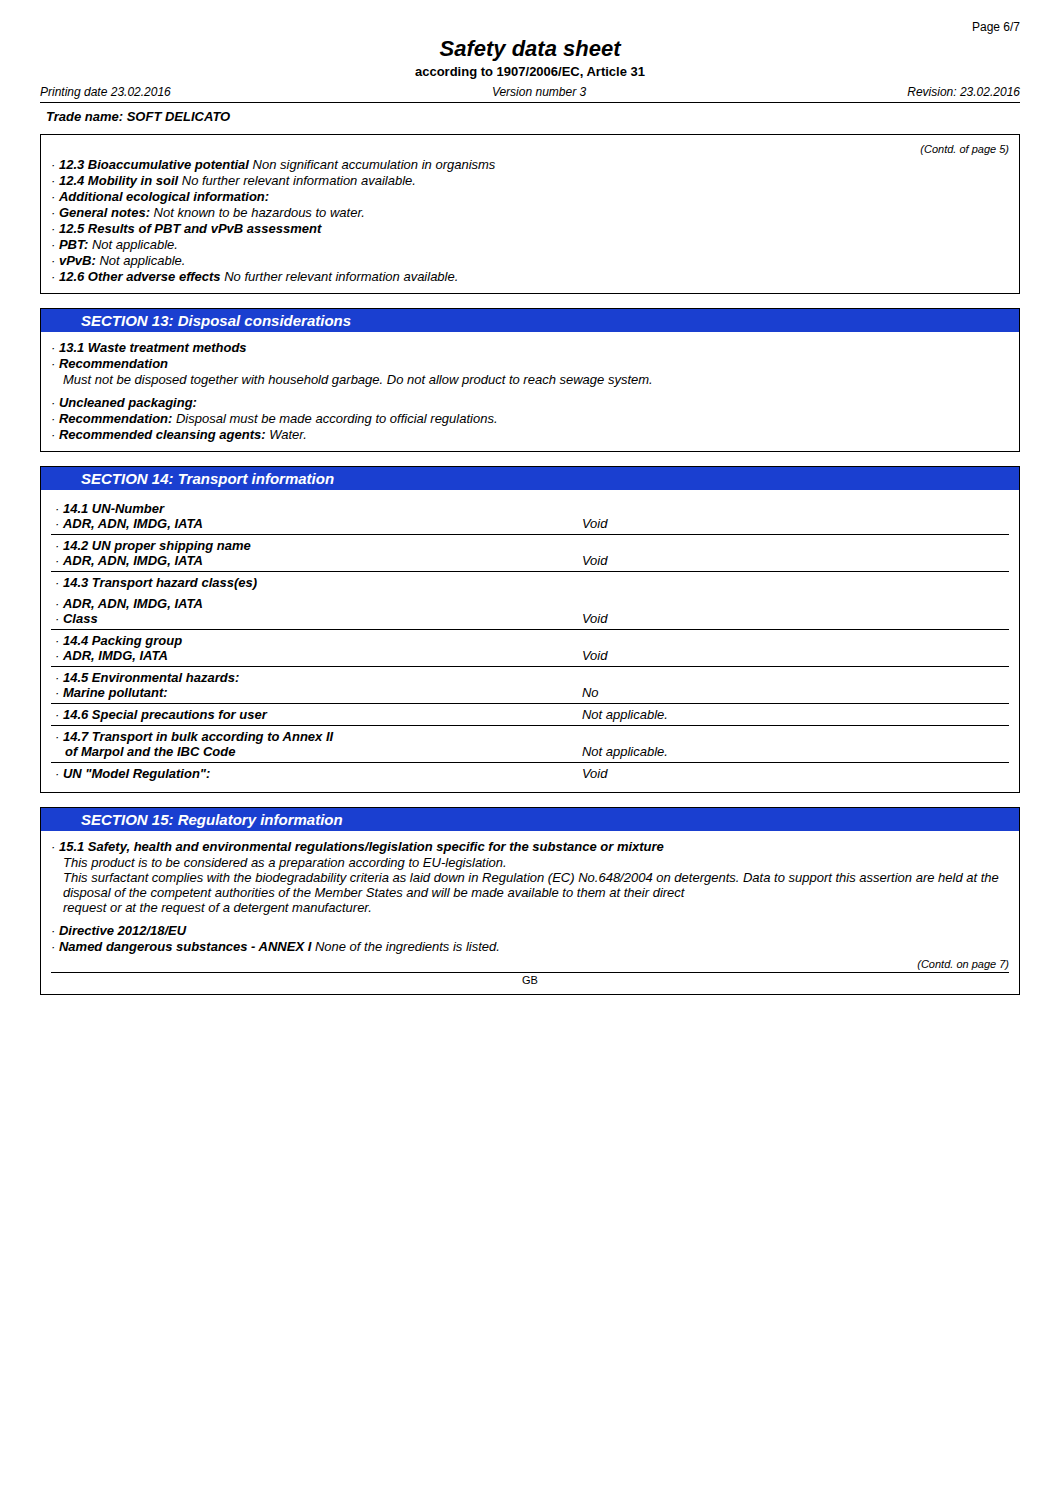Page 6/7
Safety data sheet
according to 1907/2006/EC, Article 31
Printing date 23.02.2016 Version number 3 Revision: 23.02.2016
Trade name: SOFT DELICATO
(Contd. of page 5)
12.3 Bioaccumulative potential Non significant accumulation in organisms
12.4 Mobility in soil No further relevant information available.
Additional ecological information:
General notes: Not known to be hazardous to water.
12.5 Results of PBT and vPvB assessment
PBT: Not applicable.
vPvB: Not applicable.
12.6 Other adverse effects No further relevant information available.
SECTION 13: Disposal considerations
13.1 Waste treatment methods
Recommendation
Must not be disposed together with household garbage. Do not allow product to reach sewage system.
Uncleaned packaging:
Recommendation: Disposal must be made according to official regulations.
Recommended cleansing agents: Water.
SECTION 14: Transport information
| 14.1 UN-Number ADR, ADN, IMDG, IATA | Void |
| 14.2 UN proper shipping name ADR, ADN, IMDG, IATA | Void |
| 14.3 Transport hazard class(es) | |
| ADR, ADN, IMDG, IATA Class | Void |
| 14.4 Packing group ADR, IMDG, IATA | Void |
| 14.5 Environmental hazards: Marine pollutant: | No |
| 14.6 Special precautions for user | Not applicable. |
| 14.7 Transport in bulk according to Annex II of Marpol and the IBC Code | Not applicable. |
| UN "Model Regulation": | Void |
SECTION 15: Regulatory information
15.1 Safety, health and environmental regulations/legislation specific for the substance or mixture
This product is to be considered as a preparation according to EU-legislation.
This surfactant complies with the biodegradability criteria as laid down in Regulation (EC) No.648/2004 on detergents. Data to support this assertion are held at the disposal of the competent authorities of the Member States and will be made available to them at their direct
request or at the request of a detergent manufacturer.
Directive 2012/18/EU
Named dangerous substances - ANNEX I None of the ingredients is listed.
(Contd. on page 7)
GB